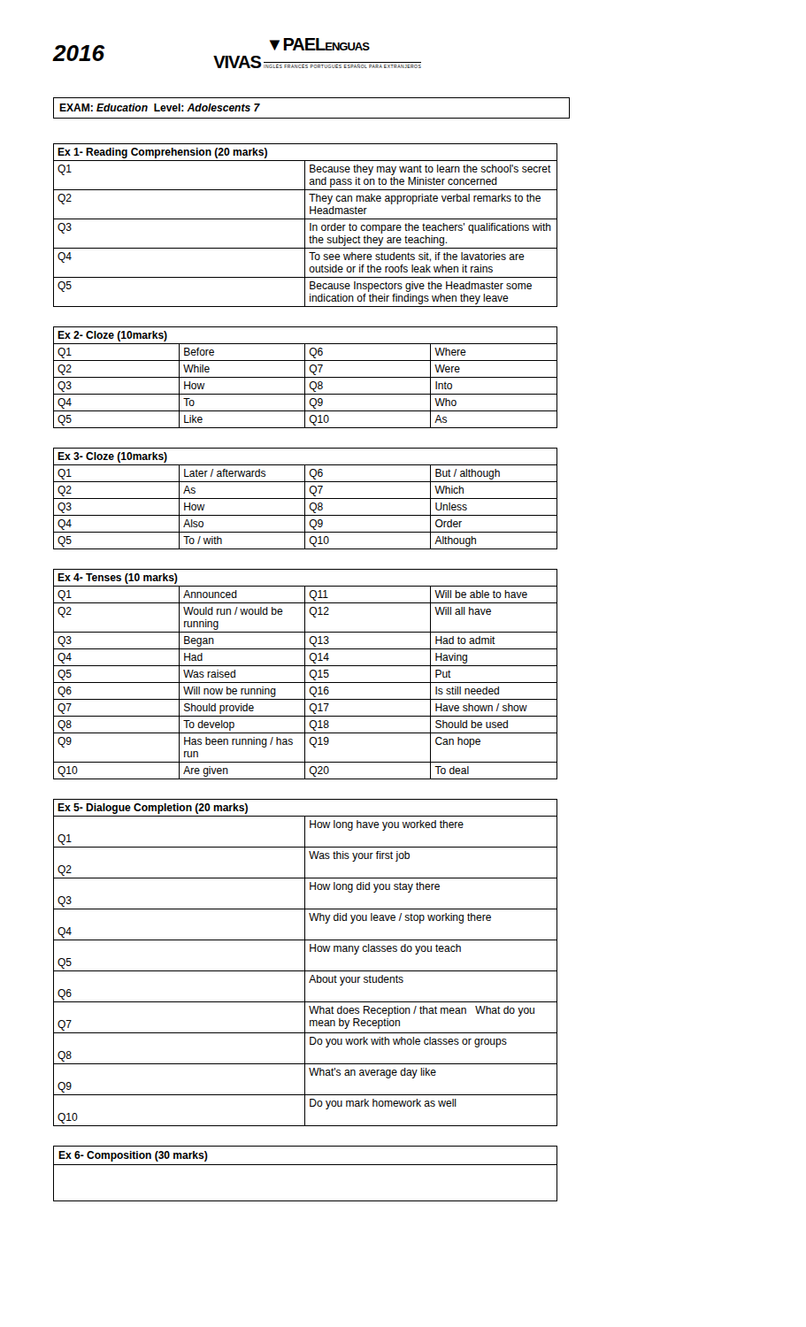2016 ▼PAELENGUAS
VIVAS INGLÉS FRANCÉS PORTUGUÉS ESPAÑOL PARA EXTRANJEROS
EXAM: Education Level: Adolescents 7
| Ex 1- Reading Comprehension (20 marks) |
| Q1 | Because they may want to learn the school's secret and pass it on to the Minister concerned |
| Q2 | They can make appropriate verbal remarks to the Headmaster |
| Q3 | In order to compare the teachers' qualifications with the subject they are teaching. |
| Q4 | To see where students sit, if the lavatories are outside or if the roofs leak when it rains |
| Q5 | Because Inspectors give the Headmaster some indication of their findings when they leave |
| Ex 2- Cloze (10marks) |
| Q1 | Before | Q6 | Where |
| Q2 | While | Q7 | Were |
| Q3 | How | Q8 | Into |
| Q4 | To | Q9 | Who |
| Q5 | Like | Q10 | As |
| Ex 3- Cloze (10marks) |
| Q1 | Later / afterwards | Q6 | But / although |
| Q2 | As | Q7 | Which |
| Q3 | How | Q8 | Unless |
| Q4 | Also | Q9 | Order |
| Q5 | To / with | Q10 | Although |
| Ex 4- Tenses (10 marks) |
| Q1 | Announced | Q11 | Will be able to have |
| Q2 | Would run / would be running | Q12 | Will all have |
| Q3 | Began | Q13 | Had to admit |
| Q4 | Had | Q14 | Having |
| Q5 | Was raised | Q15 | Put |
| Q6 | Will now be running | Q16 | Is still needed |
| Q7 | Should provide | Q17 | Have shown / show |
| Q8 | To develop | Q18 | Should be used |
| Q9 | Has been running / has run | Q19 | Can hope |
| Q10 | Are given | Q20 | To deal |
| Ex 5- Dialogue Completion (20 marks) |
| Q1 | How long have you worked there |
| Q2 | Was this your first job |
| Q3 | How long did you stay there |
| Q4 | Why did you leave / stop working there |
| Q5 | How many classes do you teach |
| Q6 | About your students |
| Q7 | What does Reception / that mean What do you mean by Reception |
| Q8 | Do you work with whole classes or groups |
| Q9 | What's an average day like |
| Q10 | Do you mark homework as well |
Ex 6- Composition (30 marks)